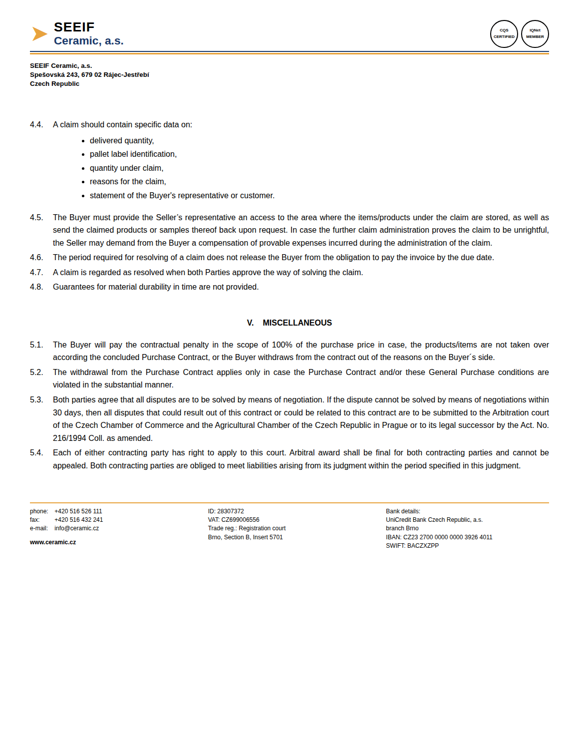➤
SEEIF
Ceramic, a.s.
CQS
CERTIFIED
IQNet
MEMBER
SEEIF Ceramic, a.s.
Spešovská 243, 679 02 Rájec-Jestřebí
Czech Republic
4.4. A claim should contain specific data on:
delivered quantity,
pallet label identification,
quantity under claim,
reasons for the claim,
statement of the Buyer's representative or customer.
4.5. The Buyer must provide the Seller’s representative an access to the area where the items/products under the claim are stored, as well as send the claimed products or samples thereof back upon request. In case the further claim administration proves the claim to be unrightful, the Seller may demand from the Buyer a compensation of provable expenses incurred during the administration of the claim.
4.6. The period required for resolving of a claim does not release the Buyer from the obligation to pay the invoice by the due date.
4.7. A claim is regarded as resolved when both Parties approve the way of solving the claim.
4.8. Guarantees for material durability in time are not provided.
V. MISCELLANEOUS
5.1. The Buyer will pay the contractual penalty in the scope of 100% of the purchase price in case, the products/items are not taken over according the concluded Purchase Contract, or the Buyer withdraws from the contract out of the reasons on the Buyer´s side.
5.2. The withdrawal from the Purchase Contract applies only in case the Purchase Contract and/or these General Purchase conditions are violated in the substantial manner.
5.3. Both parties agree that all disputes are to be solved by means of negotiation. If the dispute cannot be solved by means of negotiations within 30 days, then all disputes that could result out of this contract or could be related to this contract are to be submitted to the Arbitration court of the Czech Chamber of Commerce and the Agricultural Chamber of the Czech Republic in Prague or to its legal successor by the Act. No. 216/1994 Coll. as amended.
5.4. Each of either contracting party has right to apply to this court. Arbitral award shall be final for both contracting parties and cannot be appealed. Both contracting parties are obliged to meet liabilities arising from its judgment within the period specified in this judgment.
phone: +420 516 526 111
fax: +420 516 432 241
e-mail: info@ceramic.cz
www.ceramic.cz
ID: 28307372
VAT: CZ699006556
Trade reg.: Registration court
Brno, Section B, Insert 5701
Bank details:
UniCredit Bank Czech Republic, a.s.
branch Brno
IBAN: CZ23 2700 0000 0000 3926 4011
SWIFT: BACZXZPP